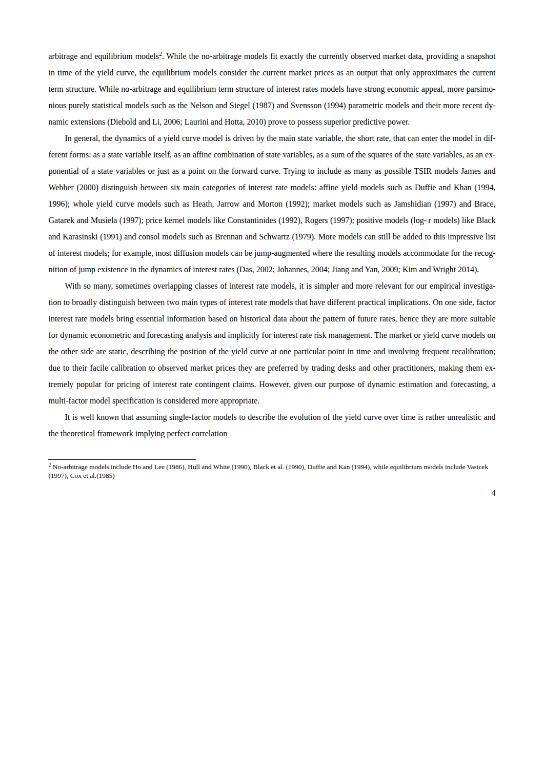arbitrage and equilibrium models2. While the no-arbitrage models fit exactly the currently observed market data, providing a snapshot in time of the yield curve, the equilibrium models consider the current market prices as an output that only approximates the current term structure. While no-arbitrage and equilibrium term structure of interest rates models have strong economic appeal, more parsimonious purely statistical models such as the Nelson and Siegel (1987) and Svensson (1994) parametric models and their more recent dynamic extensions (Diebold and Li, 2006; Laurini and Hotta, 2010) prove to possess superior predictive power.
In general, the dynamics of a yield curve model is driven by the main state variable, the short rate, that can enter the model in different forms: as a state variable itself, as an affine combination of state variables, as a sum of the squares of the state variables, as an exponential of a state variables or just as a point on the forward curve. Trying to include as many as possible TSIR models James and Webber (2000) distinguish between six main categories of interest rate models: affine yield models such as Duffie and Khan (1994, 1996); whole yield curve models such as Heath, Jarrow and Morton (1992); market models such as Jamshidian (1997) and Brace, Gatarek and Musiela (1997); price kernel models like Constantinides (1992), Rogers (1997); positive models (log- r models) like Black and Karasinski (1991) and consol models such as Brennan and Schwartz (1979). More models can still be added to this impressive list of interest models; for example, most diffusion models can be jump-augmented where the resulting models accommodate for the recognition of jump existence in the dynamics of interest rates (Das, 2002; Johannes, 2004; Jiang and Yan, 2009; Kim and Wright 2014).
With so many, sometimes overlapping classes of interest rate models, it is simpler and more relevant for our empirical investigation to broadly distinguish between two main types of interest rate models that have different practical implications. On one side, factor interest rate models bring essential information based on historical data about the pattern of future rates, hence they are more suitable for dynamic econometric and forecasting analysis and implicitly for interest rate risk management. The market or yield curve models on the other side are static, describing the position of the yield curve at one particular point in time and involving frequent recalibration; due to their facile calibration to observed market prices they are preferred by trading desks and other practitioners, making them extremely popular for pricing of interest rate contingent claims. However, given our purpose of dynamic estimation and forecasting, a multi-factor model specification is considered more appropriate.
It is well known that assuming single-factor models to describe the evolution of the yield curve over time is rather unrealistic and the theoretical framework implying perfect correlation
2 No-arbitrage models include Ho and Lee (1986), Hull and White (1990), Black et al. (1990), Duffie and Kan (1994), while equilibrium models include Vasicek (1997), Cox et al.(1985)
4